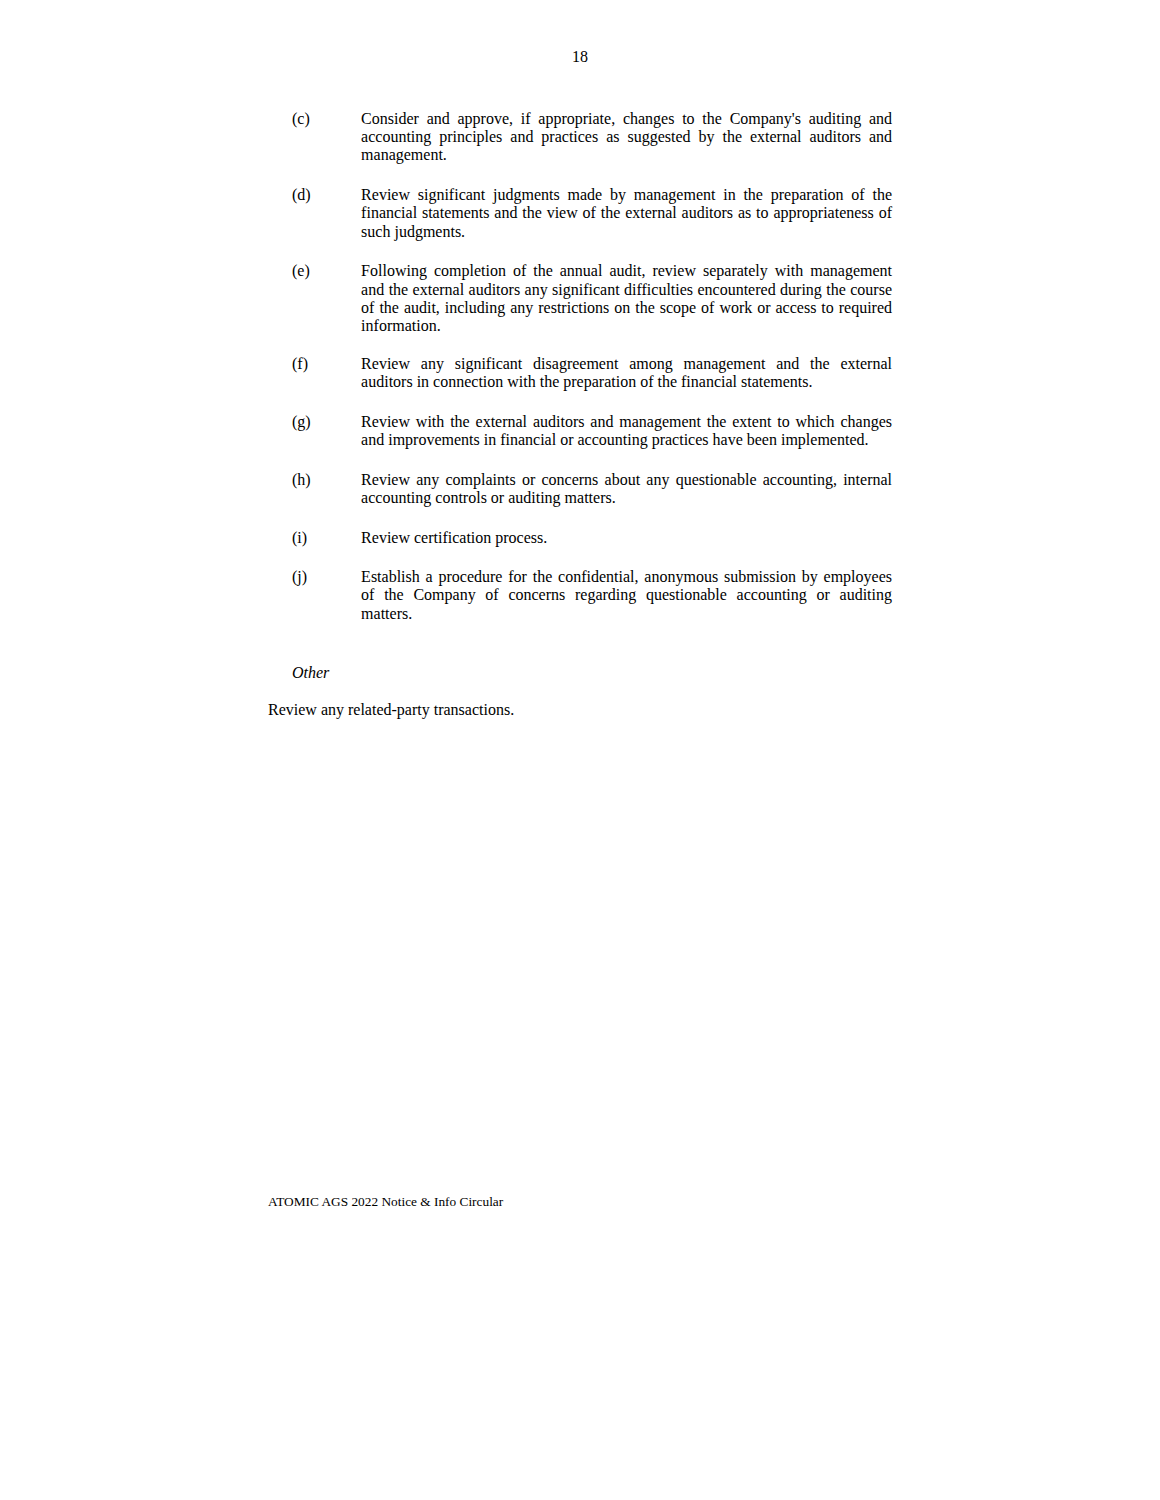18
(c)
Consider and approve, if appropriate, changes to the Company's auditing and accounting principles and practices as suggested by the external auditors and management.
(d)
Review significant judgments made by management in the preparation of the financial statements and the view of the external auditors as to appropriateness of such judgments.
(e)
Following completion of the annual audit, review separately with management and the external auditors any significant difficulties encountered during the course of the audit, including any restrictions on the scope of work or access to required information.
(f)
Review any significant disagreement among management and the external auditors in connection with the preparation of the financial statements.
(g)
Review with the external auditors and management the extent to which changes and improvements in financial or accounting practices have been implemented.
(h)
Review any complaints or concerns about any questionable accounting, internal accounting controls or auditing matters.
(i)
Review certification process.
(j)
Establish a procedure for the confidential, anonymous submission by employees of the Company of concerns regarding questionable accounting or auditing matters.
Other
Review any related-party transactions.
ATOMIC AGS 2022 Notice & Info Circular